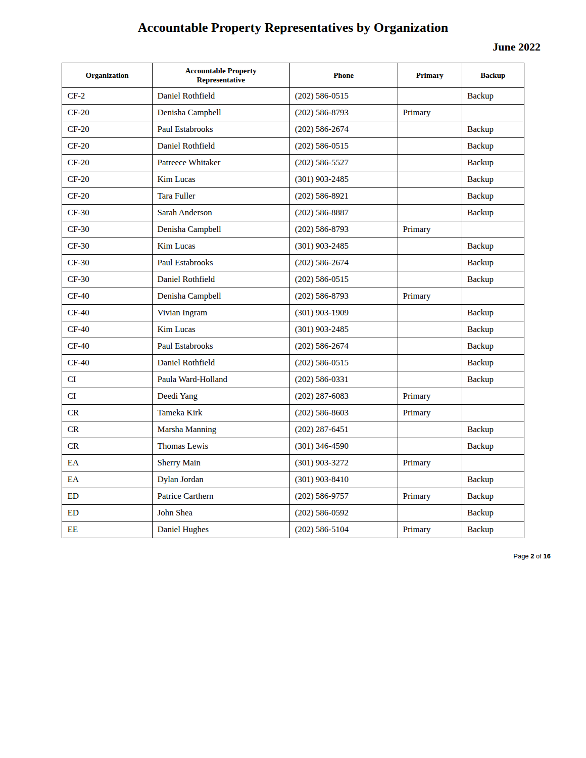Accountable Property Representatives by Organization
June 2022
| Organization | Accountable Property Representative | Phone | Primary | Backup |
| --- | --- | --- | --- | --- |
| CF-2 | Daniel Rothfield | (202) 586-0515 | | Backup |
| CF-20 | Denisha Campbell | (202) 586-8793 | Primary | |
| CF-20 | Paul Estabrooks | (202) 586-2674 | | Backup |
| CF-20 | Daniel Rothfield | (202) 586-0515 | | Backup |
| CF-20 | Patreece Whitaker | (202) 586-5527 | | Backup |
| CF-20 | Kim Lucas | (301) 903-2485 | | Backup |
| CF-20 | Tara Fuller | (202) 586-8921 | | Backup |
| CF-30 | Sarah Anderson | (202) 586-8887 | | Backup |
| CF-30 | Denisha Campbell | (202) 586-8793 | Primary | |
| CF-30 | Kim Lucas | (301) 903-2485 | | Backup |
| CF-30 | Paul Estabrooks | (202) 586-2674 | | Backup |
| CF-30 | Daniel Rothfield | (202) 586-0515 | | Backup |
| CF-40 | Denisha Campbell | (202) 586-8793 | Primary | |
| CF-40 | Vivian Ingram | (301) 903-1909 | | Backup |
| CF-40 | Kim Lucas | (301) 903-2485 | | Backup |
| CF-40 | Paul Estabrooks | (202) 586-2674 | | Backup |
| CF-40 | Daniel Rothfield | (202) 586-0515 | | Backup |
| CI | Paula Ward-Holland | (202) 586-0331 | | Backup |
| CI | Deedi Yang | (202) 287-6083 | Primary | |
| CR | Tameka Kirk | (202) 586-8603 | Primary | |
| CR | Marsha Manning | (202) 287-6451 | | Backup |
| CR | Thomas Lewis | (301) 346-4590 | | Backup |
| EA | Sherry Main | (301) 903-3272 | Primary | |
| EA | Dylan Jordan | (301) 903-8410 | | Backup |
| ED | Patrice Carthern | (202) 586-9757 | Primary | Backup |
| ED | John Shea | (202) 586-0592 | | Backup |
| EE | Daniel Hughes | (202) 586-5104 | Primary | Backup |
Page 2 of 16